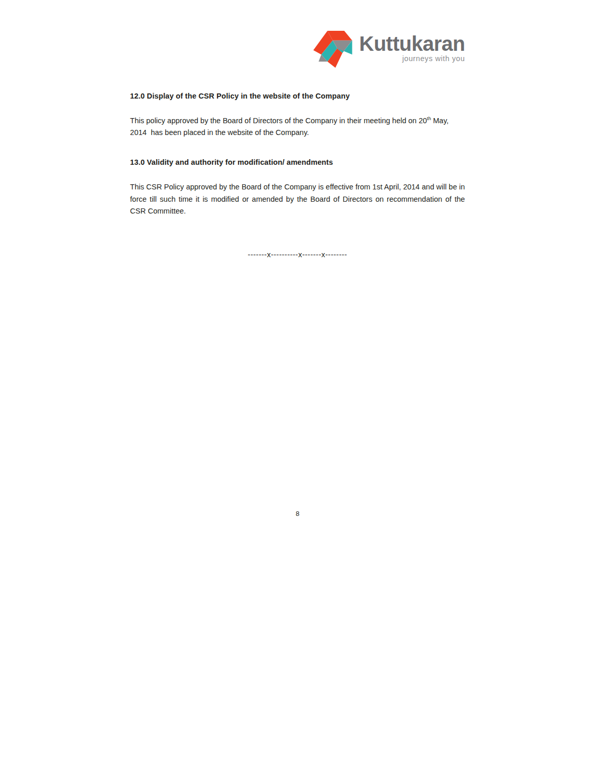Kuttukaran
journeys with you
12.0 Display of the CSR Policy in the website of the Company
This policy approved by the Board of Directors of the Company in their meeting held on 20th May, 2014 has been placed in the website of the Company.
13.0 Validity and authority for modification/ amendments
This CSR Policy approved by the Board of the Company is effective from 1st April, 2014 and will be in force till such time it is modified or amended by the Board of Directors on recommendation of the CSR Committee.
-------x----------x-------x--------
8